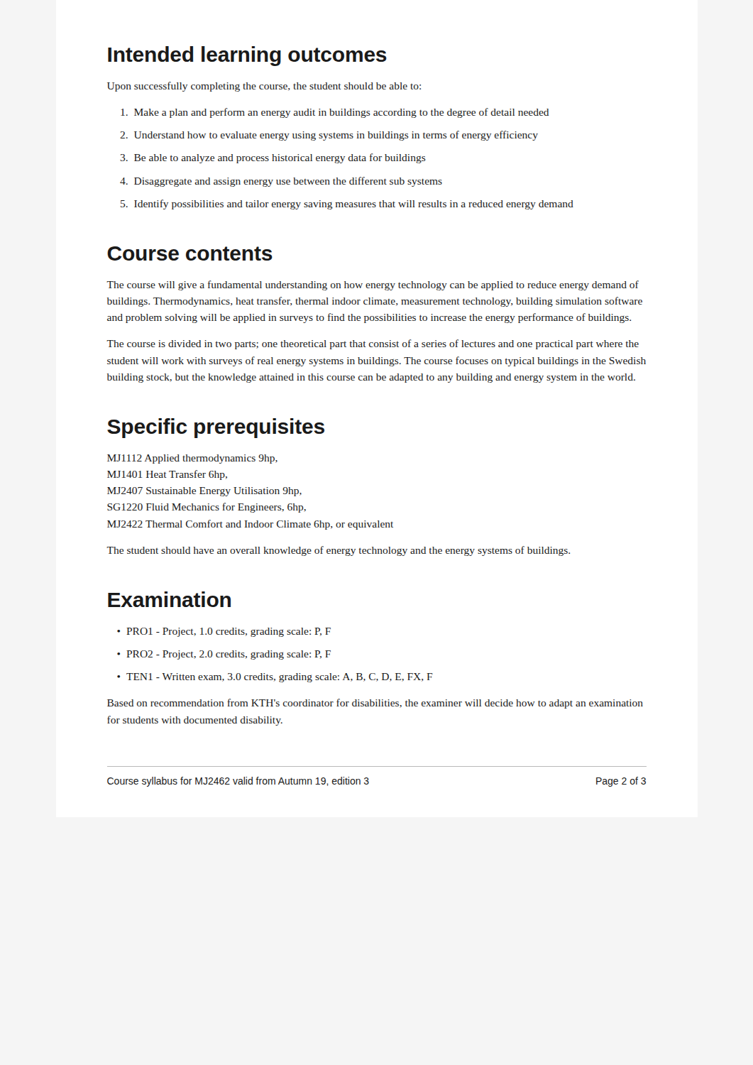Intended learning outcomes
Upon successfully completing the course, the student should be able to:
Make a plan and perform an energy audit in buildings according to the degree of detail needed
Understand how to evaluate energy using systems in buildings in terms of energy efficiency
Be able to analyze and process historical energy data for buildings
Disaggregate and assign energy use between the different sub systems
Identify possibilities and tailor energy saving measures that will results in a reduced energy demand
Course contents
The course will give a fundamental understanding on how energy technology can be applied to reduce energy demand of buildings. Thermodynamics, heat transfer, thermal indoor climate, measurement technology, building simulation software and problem solving will be applied in surveys to find the possibilities to increase the energy performance of buildings.
The course is divided in two parts; one theoretical part that consist of a series of lectures and one practical part where the student will work with surveys of real energy systems in buildings. The course focuses on typical buildings in the Swedish building stock, but the knowledge attained in this course can be adapted to any building and energy system in the world.
Specific prerequisites
MJ1112 Applied thermodynamics 9hp,
MJ1401 Heat Transfer 6hp,
MJ2407 Sustainable Energy Utilisation 9hp,
SG1220 Fluid Mechanics for Engineers, 6hp,
MJ2422 Thermal Comfort and Indoor Climate 6hp, or equivalent
The student should have an overall knowledge of energy technology and the energy systems of buildings.
Examination
PRO1 - Project, 1.0 credits, grading scale: P, F
PRO2 - Project, 2.0 credits, grading scale: P, F
TEN1 - Written exam, 3.0 credits, grading scale: A, B, C, D, E, FX, F
Based on recommendation from KTH's coordinator for disabilities, the examiner will decide how to adapt an examination for students with documented disability.
Course syllabus for MJ2462 valid from Autumn 19, edition 3 Page 2 of 3